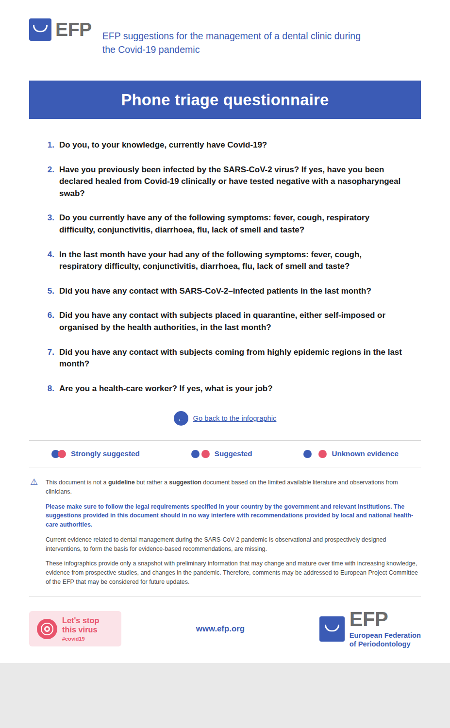EFP
EFP suggestions for the management of a dental clinic during the Covid-19 pandemic
Phone triage questionnaire
Do you, to your knowledge, currently have Covid-19?
Have you previously been infected by the SARS-CoV-2 virus? If yes, have you been declared healed from Covid-19 clinically or have tested negative with a nasopharyngeal swab?
Do you currently have any of the following symptoms: fever, cough, respiratory difficulty, conjunctivitis, diarrhoea, flu, lack of smell and taste?
In the last month have your had any of the following symptoms: fever, cough, respiratory difficulty, conjunctivitis, diarrhoea, flu, lack of smell and taste?
Did you have any contact with SARS-CoV-2–infected patients in the last month?
Did you have any contact with subjects placed in quarantine, either self-imposed or organised by the health authorities, in the last month?
Did you have any contact with subjects coming from highly epidemic regions in the last month?
Are you a health-care worker? If yes, what is your job?
← Go back to the infographic
Strongly suggested
Suggested
Unknown evidence
⚠
This document is not a guideline but rather a suggestion document based on the limited available literature and observations from clinicians.
Please make sure to follow the legal requirements specified in your country by the government and relevant institutions. The suggestions provided in this document should in no way interfere with recommendations provided by local and national health-care authorities.
Current evidence related to dental management during the SARS-CoV-2 pandemic is observational and prospectively designed interventions, to form the basis for evidence-based recommendations, are missing.
These infographics provide only a snapshot with preliminary information that may change and mature over time with increasing knowledge, evidence from prospective studies, and changes in the pandemic. Therefore, comments may be addressed to European Project Committee of the EFP that may be considered for future updates.
Let's stop
this virus #covid19
www.efp.org
EFP European Federation
of Periodontology